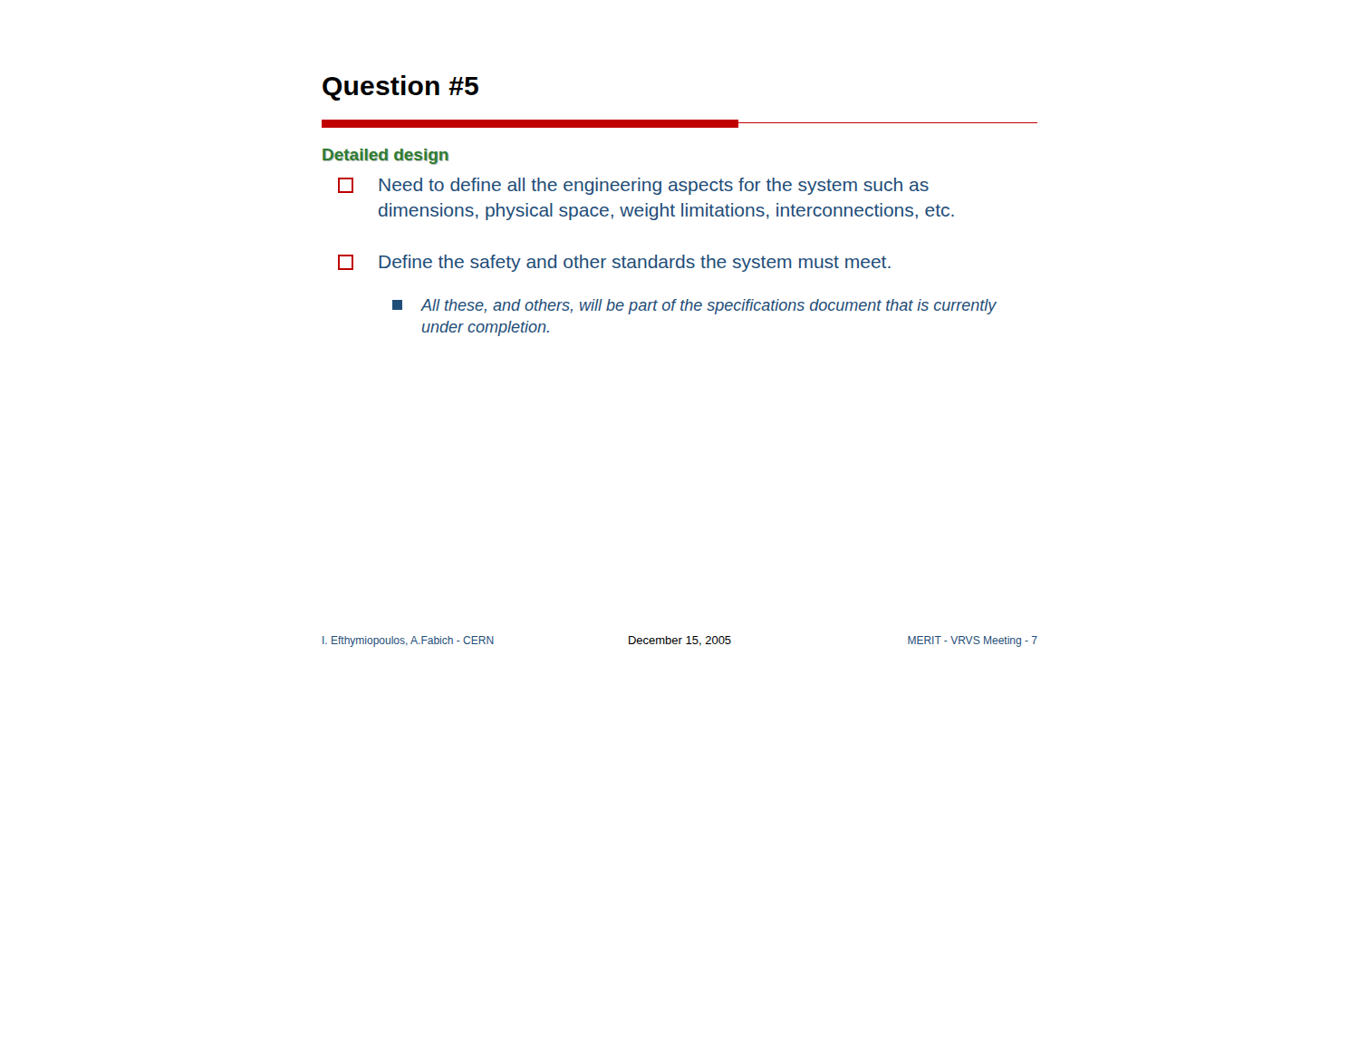Question #5
Detailed design
Need to define all the engineering aspects for the system such as dimensions, physical space, weight limitations, interconnections, etc.
Define the safety and other standards the system must meet.
All these, and others, will be part of the specifications document that is currently under completion.
I. Efthymiopoulos, A.Fabich - CERN
December 15, 2005
MERIT - VRVS Meeting - 7